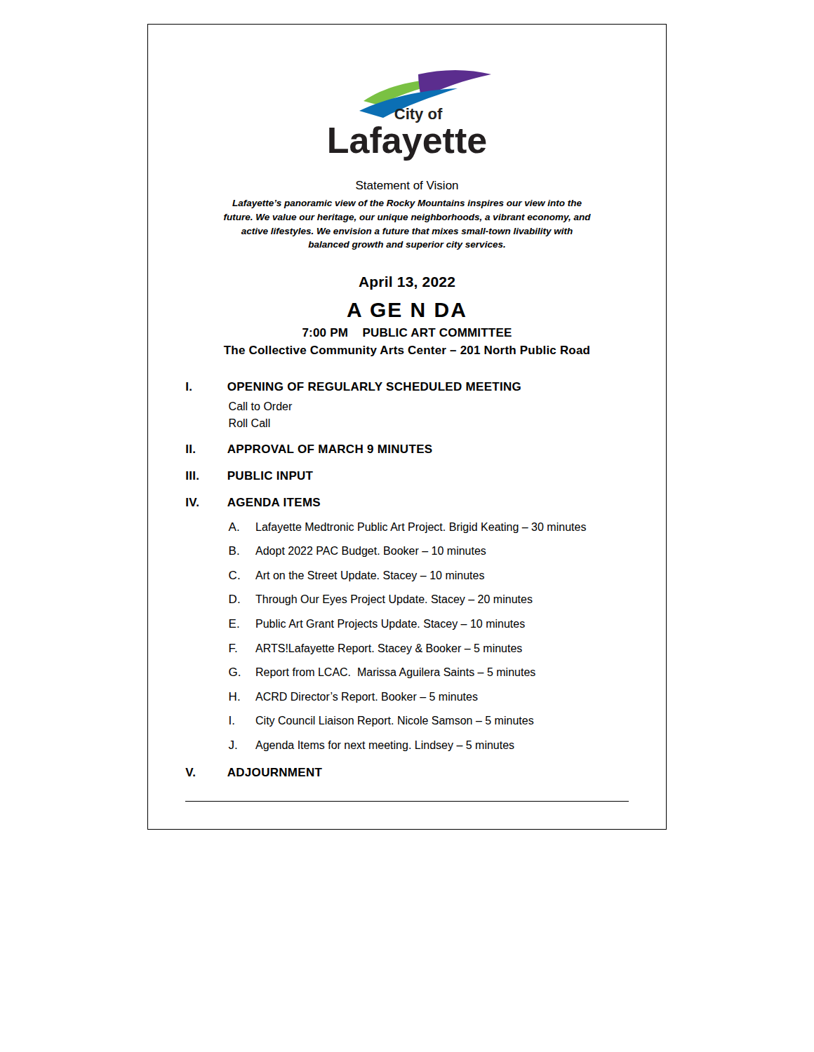City of Lafayette
Statement of Vision
Lafayette’s panoramic view of the Rocky Mountains inspires our view into the future. We value our heritage, our unique neighborhoods, a vibrant economy, and active lifestyles. We envision a future that mixes small-town livability with balanced growth and superior city services.
April 13, 2022
A GE N DA
7:00 PM PUBLIC ART COMMITTEE
The Collective Community Arts Center – 201 North Public Road
OPENING OF REGULARLY SCHEDULED MEETING
Call to Order
Roll Call
APPROVAL OF MARCH 9 MINUTES
PUBLIC INPUT
AGENDA ITEMS
Lafayette Medtronic Public Art Project. Brigid Keating – 30 minutes
Adopt 2022 PAC Budget. Booker – 10 minutes
Art on the Street Update. Stacey – 10 minutes
Through Our Eyes Project Update. Stacey – 20 minutes
Public Art Grant Projects Update. Stacey – 10 minutes
ARTS!Lafayette Report. Stacey & Booker – 5 minutes
Report from LCAC. Marissa Aguilera Saints – 5 minutes
ACRD Director’s Report. Booker – 5 minutes
City Council Liaison Report. Nicole Samson – 5 minutes
Agenda Items for next meeting. Lindsey – 5 minutes
ADJOURNMENT